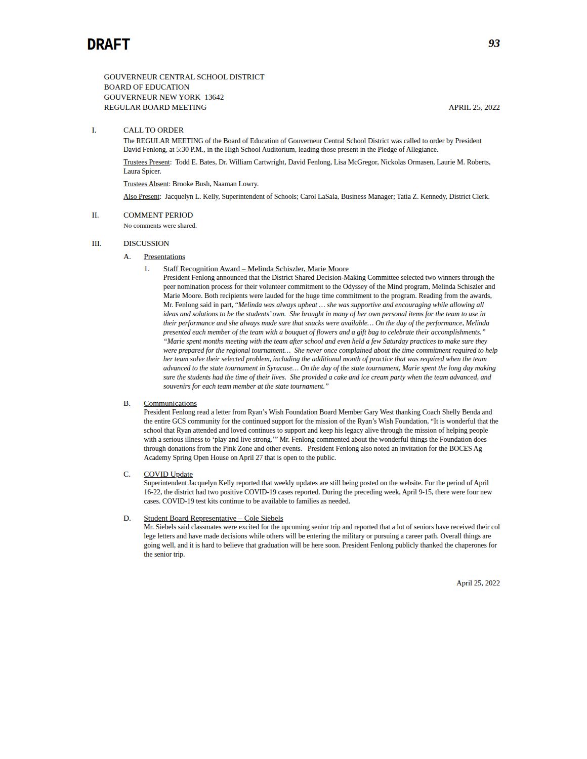DRAFT 93
GOUVERNEUR CENTRAL SCHOOL DISTRICT
BOARD OF EDUCATION
GOUVERNEUR NEW YORK 13642
REGULAR BOARD MEETINGAPRIL 25, 2022
Call to Order
The REGULAR MEETING of the Board of Education of Gouverneur Central School District was called to order by President David Fenlong, at 5:30 P.M., in the High School Auditorium, leading those present in the Pledge of Allegiance.
Trustees Present: Todd E. Bates, Dr. William Cartwright, David Fenlong, Lisa McGregor, Nickolas Ormasen, Laurie M. Roberts, Laura Spicer.
Trustees Absent: Brooke Bush, Naaman Lowry.
Also Present: Jacquelyn L. Kelly, Superintendent of Schools; Carol LaSala, Business Manager; Tatia Z. Kennedy, District Clerk.
Comment Period
No comments were shared.
Discussion
Presentations
Staff Recognition Award – Melinda Schiszler, Marie Moore
President Fenlong announced that the District Shared Decision-Making Committee selected two winners through the peer nomination process for their volunteer commitment to the Odyssey of the Mind program, Melinda Schiszler and Marie Moore. Both recipients were lauded for the huge time commitment to the program. Reading from the awards, Mr. Fenlong said in part, “Melinda was always upbeat … she was supportive and encouraging while allowing all ideas and solutions to be the students’ own. She brought in many of her own personal items for the team to use in their performance and she always made sure that snacks were available… On the day of the performance, Melinda presented each member of the team with a bouquet of flowers and a gift bag to celebrate their accomplishments.” “Marie spent months meeting with the team after school and even held a few Saturday practices to make sure they were prepared for the regional tournament… She never once complained about the time commitment required to help her team solve their selected problem, including the additional month of practice that was required when the team advanced to the state tournament in Syracuse… On the day of the state tournament, Marie spent the long day making sure the students had the time of their lives. She provided a cake and ice cream party when the team advanced, and souvenirs for each team member at the state tournament.”
Communications
President Fenlong read a letter from Ryan’s Wish Foundation Board Member Gary West thanking Coach Shelly Benda and the entire GCS community for the continued support for the mission of the Ryan’s Wish Foundation, “It is wonderful that the school that Ryan attended and loved continues to support and keep his legacy alive through the mission of helping people with a serious illness to ‘play and live strong.’” Mr. Fenlong commented about the wonderful things the Foundation does through donations from the Pink Zone and other events. President Fenlong also noted an invitation for the BOCES Ag Academy Spring Open House on April 27 that is open to the public.
COVID Update
Superintendent Jacquelyn Kelly reported that weekly updates are still being posted on the website. For the period of April 16-22, the district had two positive COVID-19 cases reported. During the preceding week, April 9-15, there were four new cases. COVID-19 test kits continue to be available to families as needed.
Student Board Representative – Cole Siebels
Mr. Siebels said classmates were excited for the upcoming senior trip and reported that a lot of seniors have received their col lege letters and have made decisions while others will be entering the military or pursuing a career path. Overall things are going well, and it is hard to believe that graduation will be here soon. President Fenlong publicly thanked the chaperones for the senior trip.
April 25, 2022